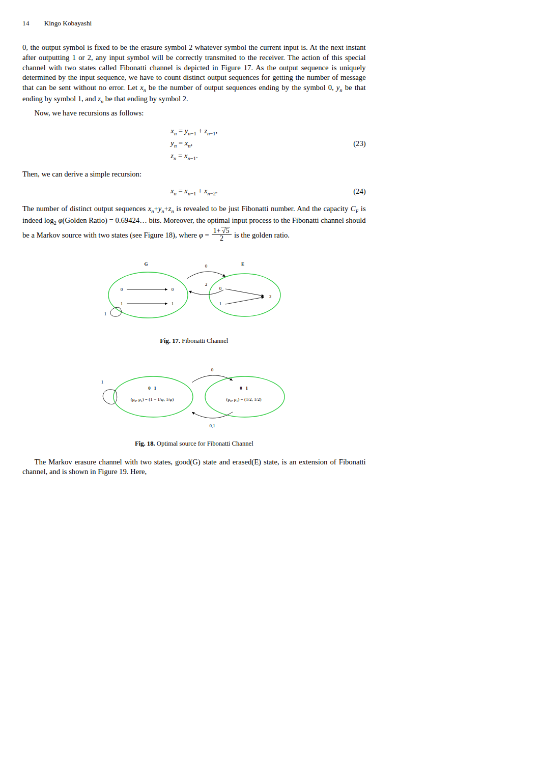14 Kingo Kobayashi
0, the output symbol is fixed to be the erasure symbol 2 whatever symbol the current input is. At the next instant after outputting 1 or 2, any input symbol will be correctly transmited to the receiver. The action of this special channel with two states called Fibonatti channel is depicted in Figure 17. As the output sequence is uniquely determined by the input sequence, we have to count distinct output sequences for getting the number of message that can be sent without no error. Let xn be the number of output sequences ending by the symbol 0, yn be that ending by symbol 1, and zn be that ending by symbol 2.
Now, we have recursions as follows:
xn = yn−1 + zn−1,
yn = xn,
zn = xn−1.
(23)
Then, we can derive a simple recursion:
xn = xn−1 + xn−2.
(24)
The number of distinct output sequences xn+yn+zn is revealed to be just Fibonatti number. And the capacity CF is indeed log2 φ(Golden Ratio) = 0.69424… bits. Moreover, the optimal input process to the Fibonatti channel should be a Markov source with two states (see Figure 18), where φ = 1+√52 is the golden ratio.
G E 0 0 1 1 1 0 2 0 1 2
Fig. 17. Fibonatti Channel
1 0 1 (p₀, p₁) = (1 − 1/φ, 1/φ) 0 1 (p₀, p₁) = (1/2, 1/2) 0 0,1
Fig. 18. Optimal source for Fibonatti Channel
The Markov erasure channel with two states, good(G) state and erased(E) state, is an extension of Fibonatti channel, and is shown in Figure 19. Here,